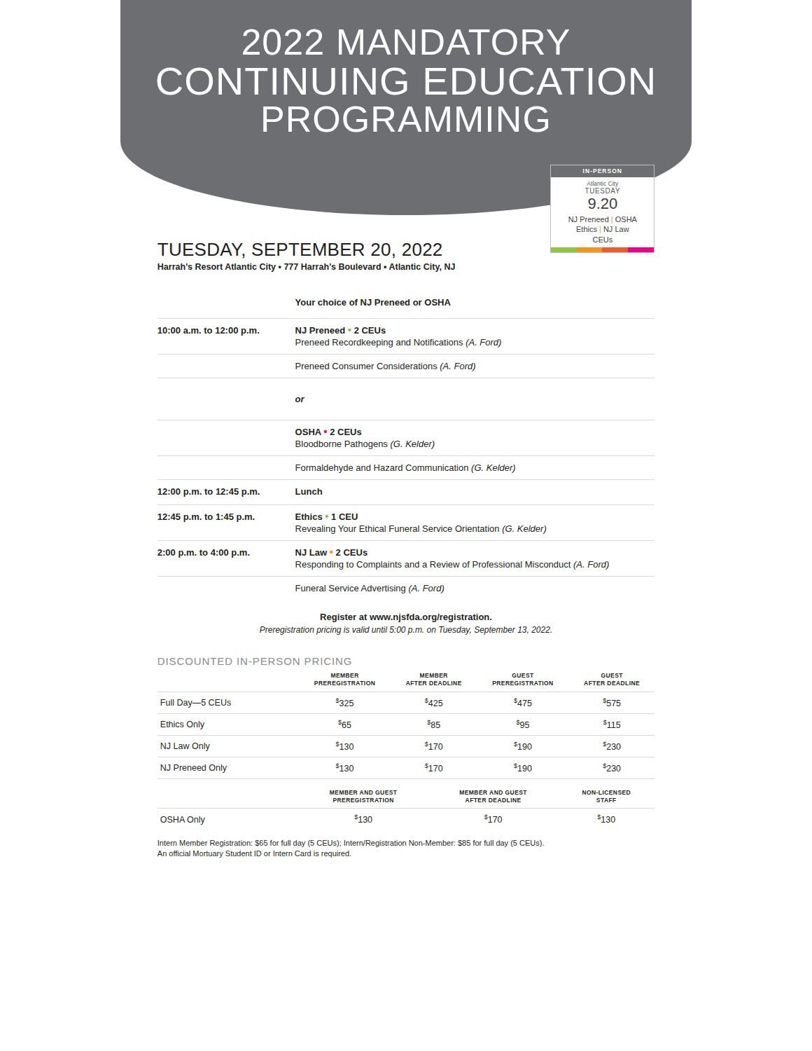2022 Mandatory Continuing Education Programming
IN-PERSON
Atlantic City
TUESDAY
9.20
NJ Preneed | OSHA
Ethics | NJ Law
CEUs
Tuesday, September 20, 2022
Harrah’s Resort Atlantic City • 777 Harrah’s Boulevard • Atlantic City, NJ
| | Your choice of NJ Preneed or OSHA |
| 10:00 a.m. to 12:00 p.m. | NJ Preneed • 2 CEUs Preneed Recordkeeping and Notifications (A. Ford) |
| | Preneed Consumer Considerations (A. Ford) |
| | or |
| | OSHA • 2 CEUs Bloodborne Pathogens (G. Kelder) |
| | Formaldehyde and Hazard Communication (G. Kelder) |
| 12:00 p.m. to 12:45 p.m. | Lunch |
| 12:45 p.m. to 1:45 p.m. | Ethics • 1 CEU Revealing Your Ethical Funeral Service Orientation (G. Kelder) |
| 2:00 p.m. to 4:00 p.m. | NJ Law • 2 CEUs Responding to Complaints and a Review of Professional Misconduct (A. Ford) |
| | Funeral Service Advertising (A. Ford) |
Register at www.njsfda.org/registration. Preregistration pricing is valid until 5:00 p.m. on Tuesday, September 13, 2022.
Discounted In-Person Pricing
| | MEMBER PREREGISTRATION | MEMBER AFTER DEADLINE | GUEST PREREGISTRATION | GUEST AFTER DEADLINE |
| --- | --- | --- | --- | --- |
| Full Day—5 CEUs | $ 325 | $ 425 | $ 475 | $ 575 |
| Ethics Only | $ 65 | $ 85 | $ 95 | $ 115 |
| NJ Law Only | $ 130 | $ 170 | $ 190 | $ 230 |
| NJ Preneed Only | $ 130 | $ 170 | $ 190 | $ 230 |
| | MEMBER AND GUEST PREREGISTRATION | MEMBER AND GUEST AFTER DEADLINE | NON-LICENSED STAFF |
| --- | --- | --- | --- |
| OSHA Only | $ 130 | $ 170 | $ 130 |
Intern Member Registration: $65 for full day (5 CEUs); Intern/Registration Non-Member: $85 for full day (5 CEUs).
An official Mortuary Student ID or Intern Card is required.